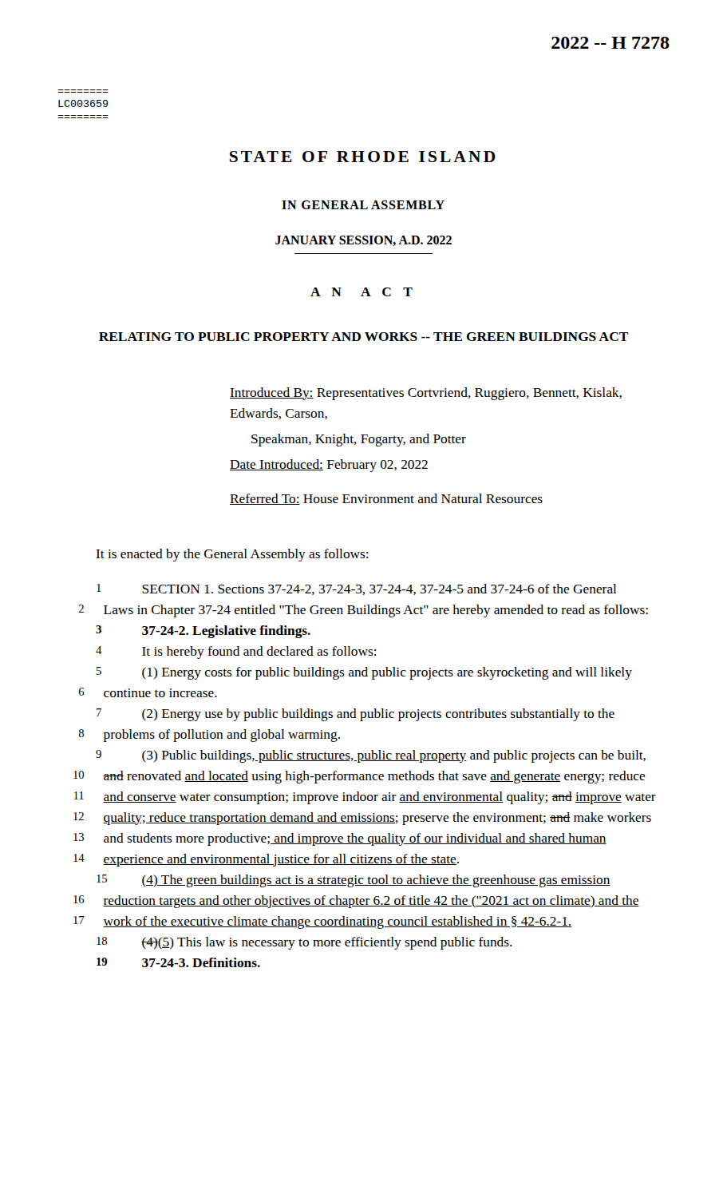2022 -- H 7278
========
LC003659
========
STATE OF RHODE ISLAND
IN GENERAL ASSEMBLY
JANUARY SESSION, A.D. 2022
A N A C T
RELATING TO PUBLIC PROPERTY AND WORKS -- THE GREEN BUILDINGS ACT
Introduced By: Representatives Cortvriend, Ruggiero, Bennett, Kislak, Edwards, Carson,
Speakman, Knight, Fogarty, and Potter
Date Introduced: February 02, 2022
Referred To: House Environment and Natural Resources
It is enacted by the General Assembly as follows:
SECTION 1. Sections 37-24-2, 37-24-3, 37-24-4, 37-24-5 and 37-24-6 of the General
Laws in Chapter 37-24 entitled "The Green Buildings Act" are hereby amended to read as follows:
37-24-2. Legislative findings.
It is hereby found and declared as follows:
(1) Energy costs for public buildings and public projects are skyrocketing and will likely
continue to increase.
(2) Energy use by public buildings and public projects contributes substantially to the
problems of pollution and global warming.
(3) Public buildings, public structures, public real property and public projects can be built,
and renovated and located using high-performance methods that save and generate energy; reduce
and conserve water consumption; improve indoor air and environmental quality; and improve water
quality; reduce transportation demand and emissions; preserve the environment; and make workers
and students more productive; and improve the quality of our individual and shared human
experience and environmental justice for all citizens of the state.
(4) The green buildings act is a strategic tool to achieve the greenhouse gas emission
reduction targets and other objectives of chapter 6.2 of title 42 the ("2021 act on climate) and the
work of the executive climate change coordinating council established in § 42-6.2-1.
(4)(5) This law is necessary to more efficiently spend public funds.
37-24-3. Definitions.